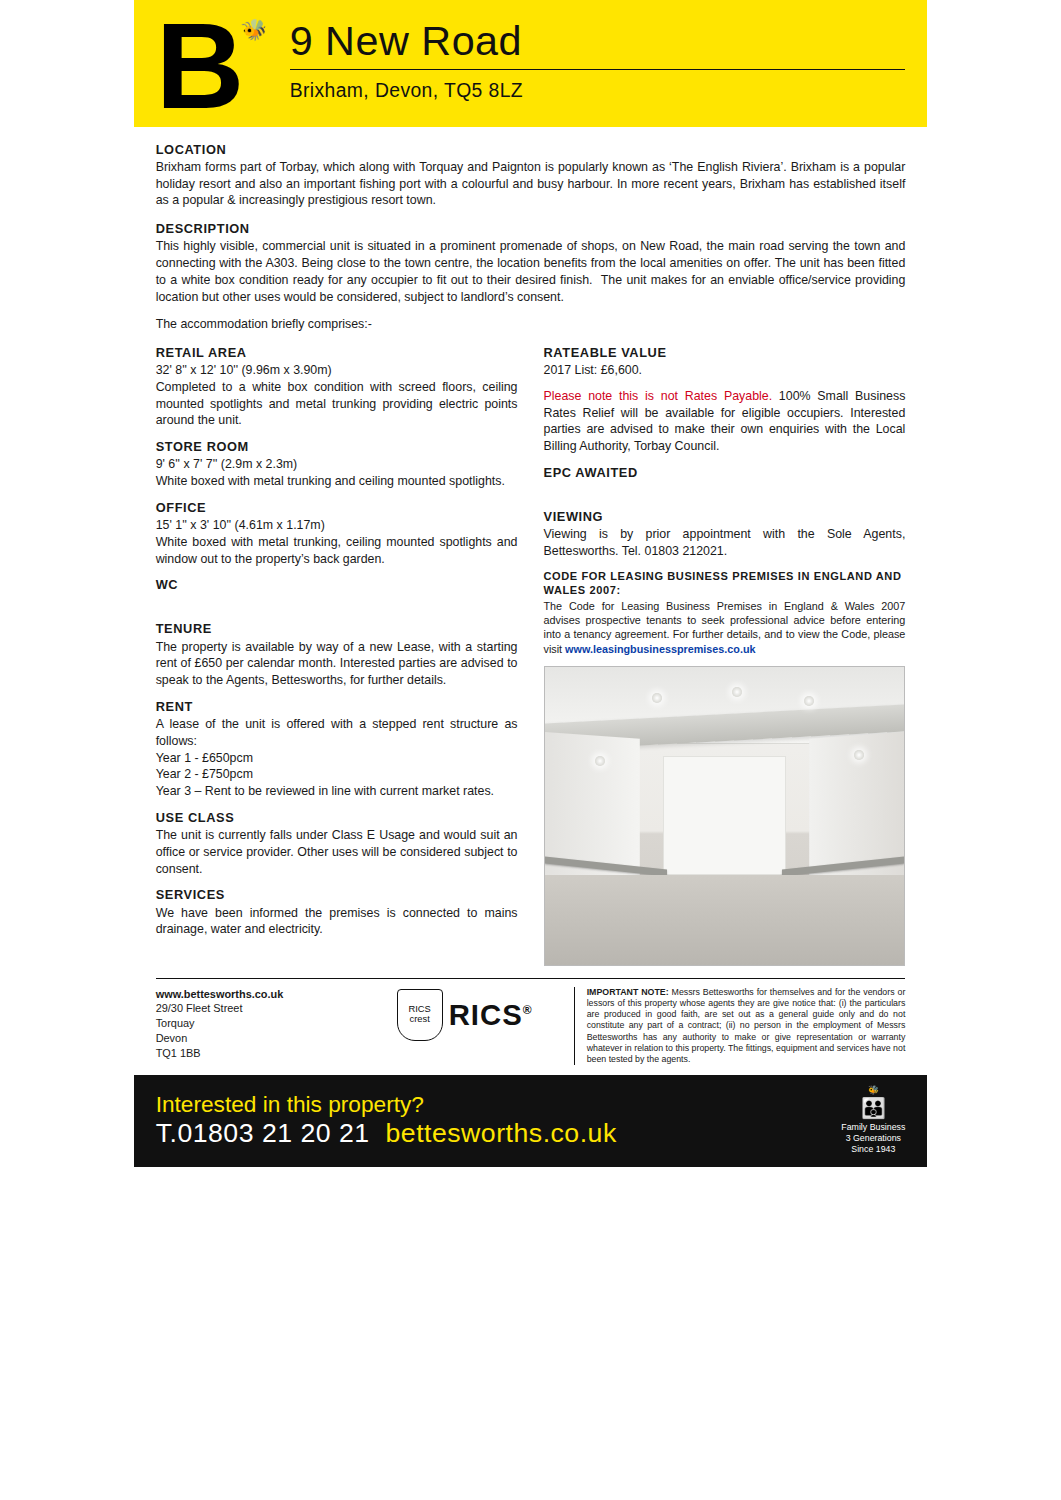🐝 B
9 New Road
Brixham, Devon, TQ5 8LZ
Location
Brixham forms part of Torbay, which along with Torquay and Paignton is popularly known as ‘The English Riviera’. Brixham is a popular holiday resort and also an important fishing port with a colourful and busy harbour. In more recent years, Brixham has established itself as a popular & increasingly prestigious resort town.
Description
This highly visible, commercial unit is situated in a prominent promenade of shops, on New Road, the main road serving the town and connecting with the A303. Being close to the town centre, the location benefits from the local amenities on offer. The unit has been fitted to a white box condition ready for any occupier to fit out to their desired finish. The unit makes for an enviable office/service providing location but other uses would be considered, subject to landlord’s consent.
The accommodation briefly comprises:-
Retail Area
32' 8'' x 12' 10'' (9.96m x 3.90m)
Completed to a white box condition with screed floors, ceiling mounted spotlights and metal trunking providing electric points around the unit.
Store Room
9' 6'' x 7' 7'' (2.9m x 2.3m)
White boxed with metal trunking and ceiling mounted spotlights.
Office
15' 1'' x 3' 10'' (4.61m x 1.17m)
White boxed with metal trunking, ceiling mounted spotlights and window out to the property’s back garden.
WC
Tenure
The property is available by way of a new Lease, with a starting rent of £650 per calendar month. Interested parties are advised to speak to the Agents, Bettesworths, for further details.
Rent
A lease of the unit is offered with a stepped rent structure as follows:
Year 1 - £650pcm
Year 2 - £750pcm
Year 3 – Rent to be reviewed in line with current market rates.
Use Class
The unit is currently falls under Class E Usage and would suit an office or service provider. Other uses will be considered subject to consent.
Services
We have been informed the premises is connected to mains drainage, water and electricity.
Rateable Value
2017 List: £6,600.
Please note this is not Rates Payable. 100% Small Business Rates Relief will be available for eligible occupiers. Interested parties are advised to make their own enquiries with the Local Billing Authority, Torbay Council.
EPC Awaited
Viewing
Viewing is by prior appointment with the Sole Agents, Bettesworths. Tel. 01803 212021.
Code for Leasing Business Premises in England and Wales 2007:
The Code for Leasing Business Premises in England & Wales 2007 advises prospective tenants to seek professional advice before entering into a tenancy agreement. For further details, and to view the Code, please visit www.leasingbusinesspremises.co.uk
www.bettesworths.co.uk
29/30 Fleet Street
Torquay
Devon
TQ1 1BB
RICS
crest
RICS®
IMPORTANT NOTE: Messrs Bettesworths for themselves and for the vendors or lessors of this property whose agents they are give notice that: (i) the particulars are produced in good faith, are set out as a general guide only and do not constitute any part of a contract; (ii) no person in the employment of Messrs Bettesworths has any authority to make or give representation or warranty whatever in relation to this property. The fittings, equipment and services have not been tested by the agents.
Interested in this property? T.01803 21 20 21 bettesworths.co.uk
🐝 👪 Family Business
3 Generations
Since 1943